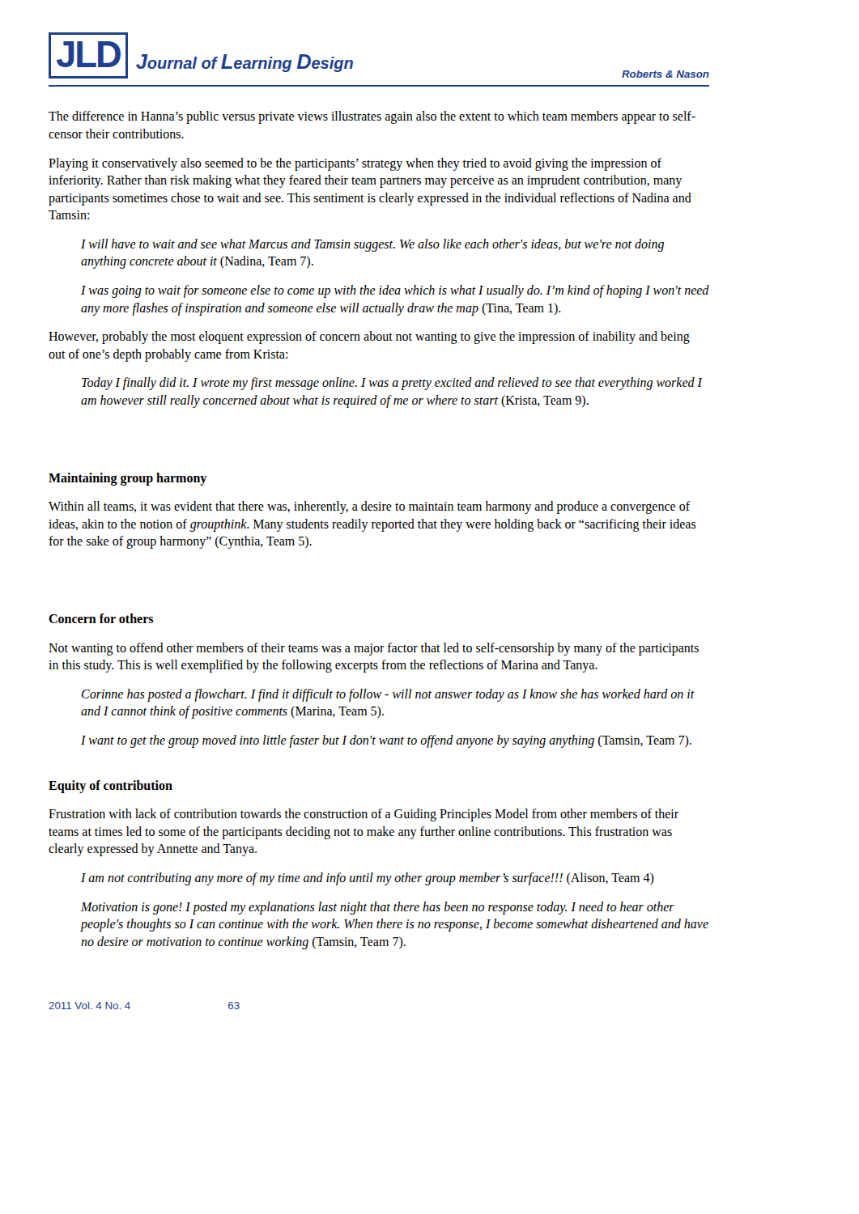JLD
Journal of Learning Design
Roberts & Nason
The difference in Hanna’s public versus private views illustrates again also the extent to which team members appear to self-censor their contributions.
Playing it conservatively also seemed to be the participants’ strategy when they tried to avoid giving the impression of inferiority. Rather than risk making what they feared their team partners may perceive as an imprudent contribution, many participants sometimes chose to wait and see. This sentiment is clearly expressed in the individual reflections of Nadina and Tamsin:
I will have to wait and see what Marcus and Tamsin suggest. We also like each other's ideas, but we're not doing anything concrete about it (Nadina, Team 7).
I was going to wait for someone else to come up with the idea which is what I usually do. I’m kind of hoping I won't need any more flashes of inspiration and someone else will actually draw the map (Tina, Team 1).
However, probably the most eloquent expression of concern about not wanting to give the impression of inability and being out of one’s depth probably came from Krista:
Today I finally did it. I wrote my first message online. I was a pretty excited and relieved to see that everything worked I am however still really concerned about what is required of me or where to start (Krista, Team 9).
Maintaining group harmony
Within all teams, it was evident that there was, inherently, a desire to maintain team harmony and produce a convergence of ideas, akin to the notion of groupthink. Many students readily reported that they were holding back or “sacrificing their ideas for the sake of group harmony” (Cynthia, Team 5).
Concern for others
Not wanting to offend other members of their teams was a major factor that led to self-censorship by many of the participants in this study. This is well exemplified by the following excerpts from the reflections of Marina and Tanya.
Corinne has posted a flowchart. I find it difficult to follow - will not answer today as I know she has worked hard on it and I cannot think of positive comments (Marina, Team 5).
I want to get the group moved into little faster but I don't want to offend anyone by saying anything (Tamsin, Team 7).
Equity of contribution
Frustration with lack of contribution towards the construction of a Guiding Principles Model from other members of their teams at times led to some of the participants deciding not to make any further online contributions. This frustration was clearly expressed by Annette and Tanya.
I am not contributing any more of my time and info until my other group member’s surface!!! (Alison, Team 4)
Motivation is gone! I posted my explanations last night that there has been no response today. I need to hear other people's thoughts so I can continue with the work. When there is no response, I become somewhat disheartened and have no desire or motivation to continue working (Tamsin, Team 7).
2011 Vol. 4 No. 4 63